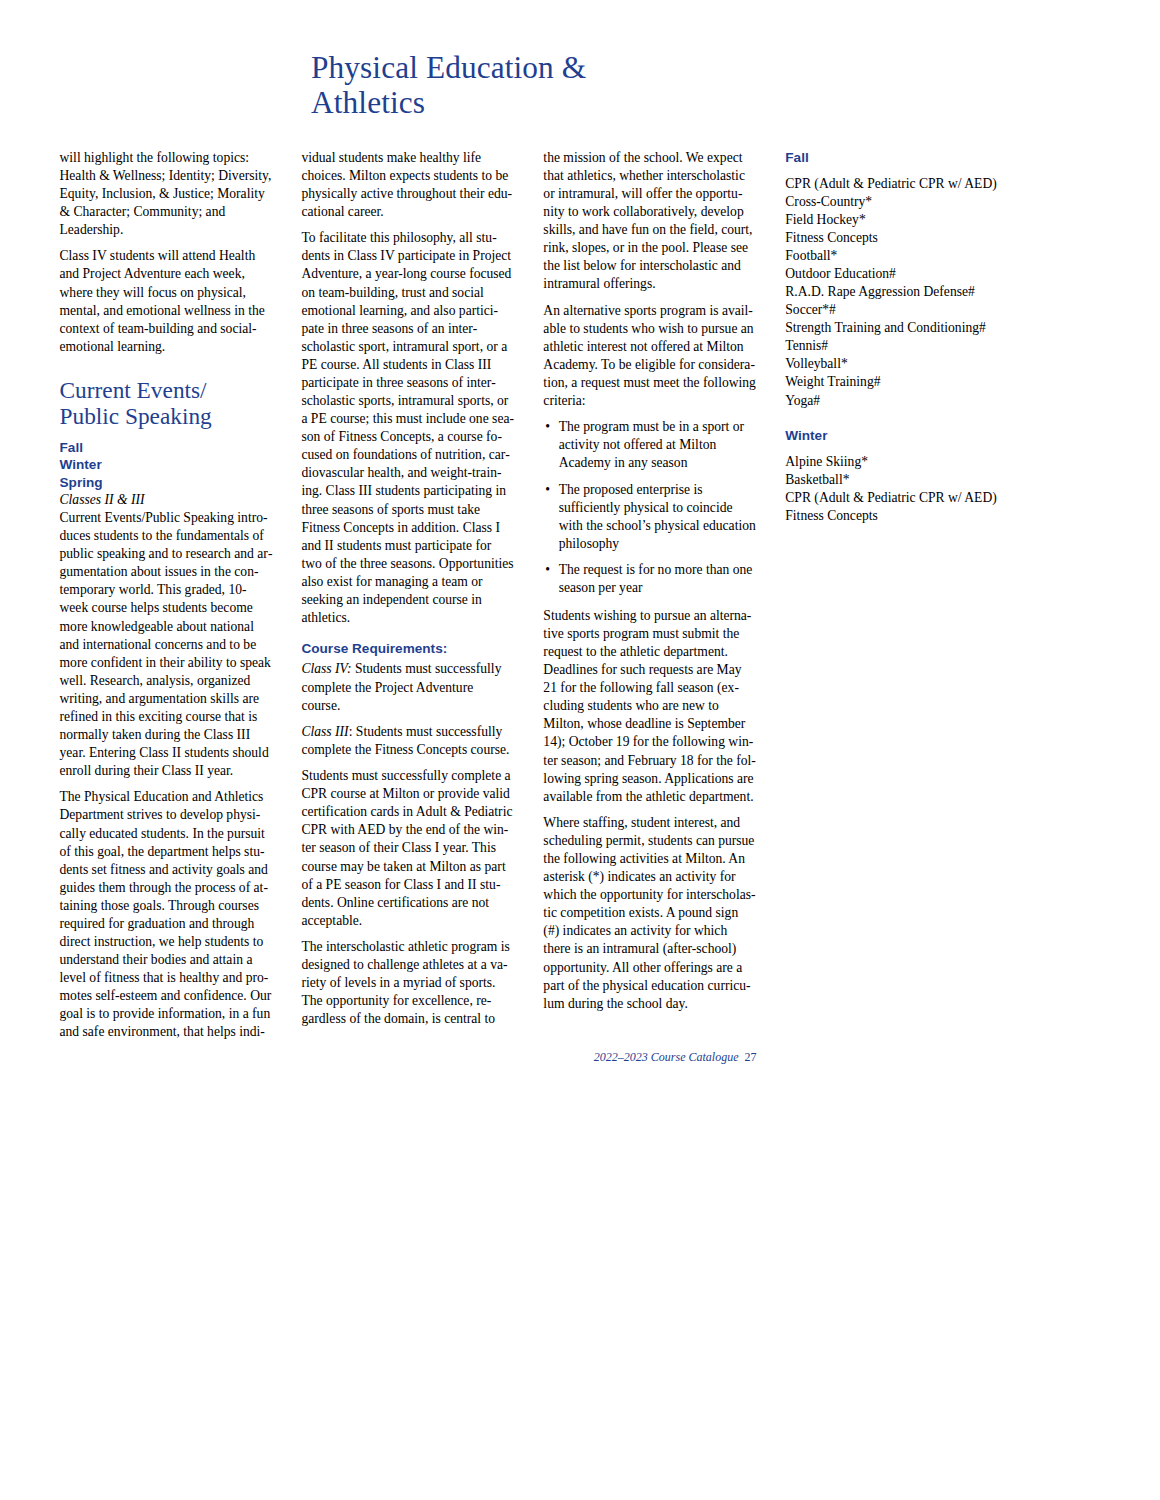Physical Education &
Athletics
will highlight the following topics: Health & Wellness; Identity; Diversity, Equity, Inclusion, & Justice; Morality & Character; Community; and Leadership.
Class IV students will attend Health and Project Adventure each week, where they will focus on physical, mental, and emotional wellness in the context of team-building and social-emotional learning.
Current Events/
Public Speaking
Fall
Winter
Spring
Classes II & III
Current Events/Public Speaking introduces students to the fundamentals of public speaking and to research and argumentation about issues in the contemporary world. This graded, 10-week course helps students become more knowledgeable about national and international concerns and to be more confident in their ability to speak well. Research, analysis, organized writing, and argumentation skills are refined in this exciting course that is normally taken during the Class III year. Entering Class II students should enroll during their Class II year.
The Physical Education and Athletics Department strives to develop physically educated students. In the pursuit of this goal, the department helps students set fitness and activity goals and guides them through the process of attaining those goals. Through courses required for graduation and through direct instruction, we help students to understand their bodies and attain a level of fitness that is healthy and promotes self-esteem and confidence. Our goal is to provide information, in a fun and safe environment, that helps individual students make healthy life choices. Milton expects students to be physically active throughout their educational career.
To facilitate this philosophy, all students in Class IV participate in Project Adventure, a year-long course focused on team-building, trust and social emotional learning, and also participate in three seasons of an interscholastic sport, intramural sport, or a PE course. All students in Class III participate in three seasons of interscholastic sports, intramural sports, or a PE course; this must include one season of Fitness Concepts, a course focused on foundations of nutrition, cardiovascular health, and weight-training. Class III students participating in three seasons of sports must take Fitness Concepts in addition. Class I and II students must participate for two of the three seasons. Opportunities also exist for managing a team or seeking an independent course in athletics.
Course Requirements:
Class IV: Students must successfully complete the Project Adventure course.
Class III: Students must successfully complete the Fitness Concepts course.
Students must successfully complete a CPR course at Milton or provide valid certification cards in Adult & Pediatric CPR with AED by the end of the winter season of their Class I year. This course may be taken at Milton as part of a PE season for Class I and II students. Online certifications are not acceptable.
The interscholastic athletic program is designed to challenge athletes at a variety of levels in a myriad of sports. The opportunity for excellence, regardless of the domain, is central to the mission of the school. We expect that athletics, whether interscholastic or intramural, will offer the opportunity to work collaboratively, develop skills, and have fun on the field, court, rink, slopes, or in the pool. Please see the list below for interscholastic and intramural offerings.
An alternative sports program is available to students who wish to pursue an athletic interest not offered at Milton Academy. To be eligible for consideration, a request must meet the following criteria:
The program must be in a sport or activity not offered at Milton Academy in any season
The proposed enterprise is sufficiently physical to coincide with the school’s physical education philosophy
The request is for no more than one season per year
Students wishing to pursue an alternative sports program must submit the request to the athletic department. Deadlines for such requests are May 21 for the following fall season (excluding students who are new to Milton, whose deadline is September 14); October 19 for the following winter season; and February 18 for the following spring season. Applications are available from the athletic department.
Where staffing, student interest, and scheduling permit, students can pursue the following activities at Milton. An asterisk (*) indicates an activity for which the opportunity for interscholastic competition exists. A pound sign (#) indicates an activity for which there is an intramural (after-school) opportunity. All other offerings are a part of the physical education curriculum during the school day.
Fall
CPR (Adult & Pediatric CPR w/ AED)
Cross-Country*
Field Hockey*
Fitness Concepts
Football*
Outdoor Education#
R.A.D. Rape Aggression Defense#
Soccer*#
Strength Training and Conditioning#
Tennis#
Volleyball*
Weight Training#
Yoga#
Winter
Alpine Skiing*
Basketball*
CPR (Adult & Pediatric CPR w/ AED)
Fitness Concepts
2022–2023 Course Catalogue 27